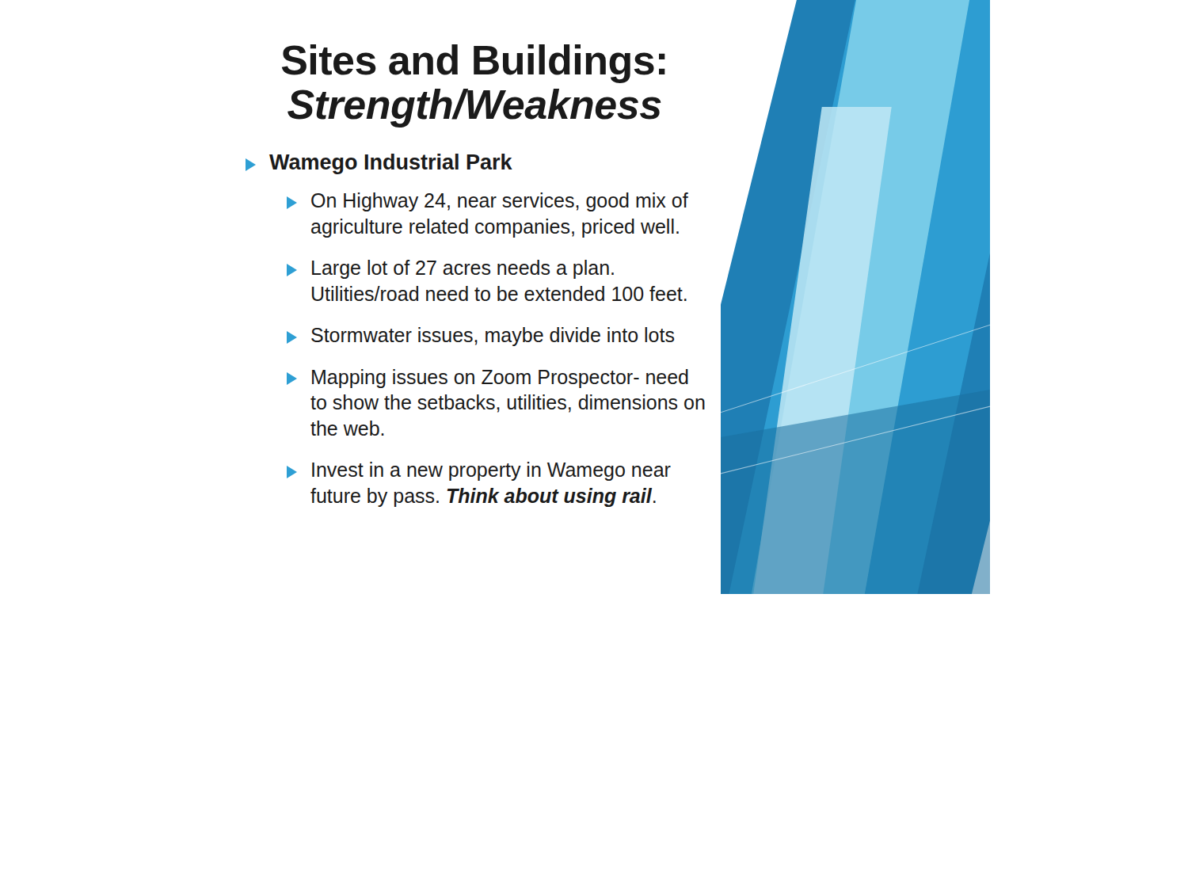Sites and Buildings:Strength/Weakness
Wamego Industrial Park
On Highway 24, near services, good mix of agriculture related companies, priced well.
Large lot of 27 acres needs a plan. Utilities/road need to be extended 100 feet.
Stormwater issues, maybe divide into lots
Mapping issues on Zoom Prospector- need to show the setbacks, utilities, dimensions on the web.
Invest in a new property in Wamego near future by pass. Think about using rail.